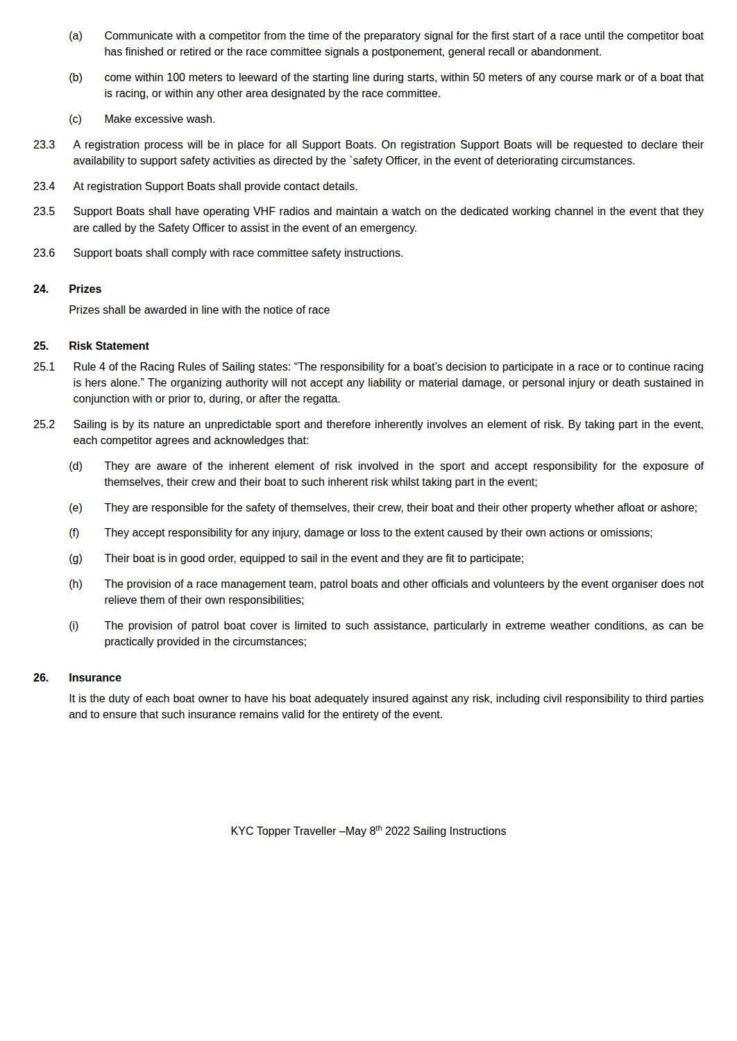(a)
Communicate with a competitor from the time of the preparatory signal for the first start of a race until the competitor boat has finished or retired or the race committee signals a postponement, general recall or abandonment.
(b)
come within 100 meters to leeward of the starting line during starts, within 50 meters of any course mark or of a boat that is racing, or within any other area designated by the race committee.
(c)
Make excessive wash.
23.3
A registration process will be in place for all Support Boats. On registration Support Boats will be requested to declare their availability to support safety activities as directed by the `safety Officer, in the event of deteriorating circumstances.
23.4
At registration Support Boats shall provide contact details.
23.5
Support Boats shall have operating VHF radios and maintain a watch on the dedicated working channel in the event that they are called by the Safety Officer to assist in the event of an emergency.
23.6
Support boats shall comply with race committee safety instructions.
24.
Prizes
Prizes shall be awarded in line with the notice of race
25.
Risk Statement
25.1
Rule 4 of the Racing Rules of Sailing states: “The responsibility for a boat’s decision to participate in a race or to continue racing is hers alone.” The organizing authority will not accept any liability or material damage, or personal injury or death sustained in conjunction with or prior to, during, or after the regatta.
25.2
Sailing is by its nature an unpredictable sport and therefore inherently involves an element of risk. By taking part in the event, each competitor agrees and acknowledges that:
(d)
They are aware of the inherent element of risk involved in the sport and accept responsibility for the exposure of themselves, their crew and their boat to such inherent risk whilst taking part in the event;
(e)
They are responsible for the safety of themselves, their crew, their boat and their other property whether afloat or ashore;
(f)
They accept responsibility for any injury, damage or loss to the extent caused by their own actions or omissions;
(g)
Their boat is in good order, equipped to sail in the event and they are fit to participate;
(h)
The provision of a race management team, patrol boats and other officials and volunteers by the event organiser does not relieve them of their own responsibilities;
(i)
The provision of patrol boat cover is limited to such assistance, particularly in extreme weather conditions, as can be practically provided in the circumstances;
26.
Insurance
It is the duty of each boat owner to have his boat adequately insured against any risk, including civil responsibility to third parties and to ensure that such insurance remains valid for the entirety of the event.
KYC Topper Traveller –May 8th 2022 Sailing Instructions